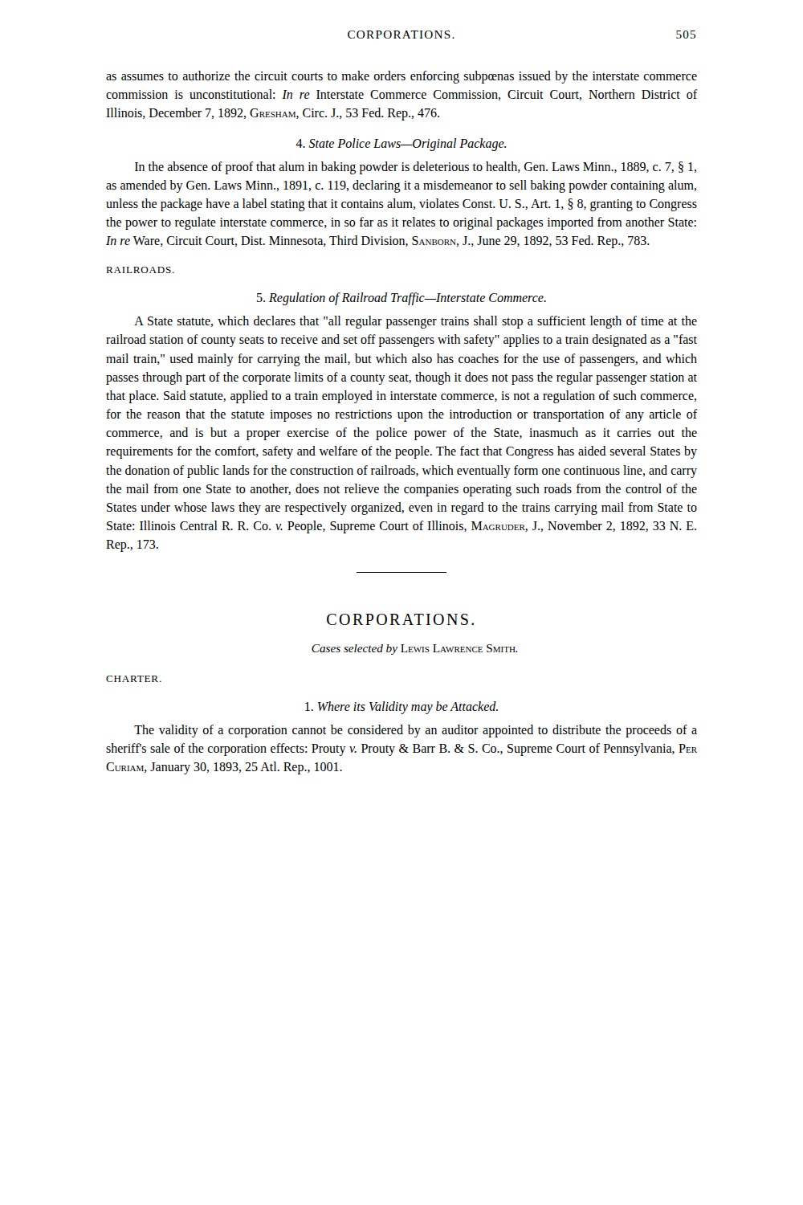Corporations. 505
as assumes to authorize the circuit courts to make orders enforcing subpœnas issued by the interstate commerce commission is unconstitutional: In re Interstate Commerce Commission, Circuit Court, Northern District of Illinois, December 7, 1892, Gresham, Circ. J., 53 Fed. Rep., 476.
4. State Police Laws—Original Package.
In the absence of proof that alum in baking powder is deleterious to health, Gen. Laws Minn., 1889, c. 7, § 1, as amended by Gen. Laws Minn., 1891, c. 119, declaring it a misdemeanor to sell baking powder containing alum, unless the package have a label stating that it contains alum, violates Const. U. S., Art. 1, § 8, granting to Congress the power to regulate interstate commerce, in so far as it relates to original packages imported from another State: In re Ware, Circuit Court, Dist. Minnesota, Third Division, Sanborn, J., June 29, 1892, 53 Fed. Rep., 783.
Railroads.
5. Regulation of Railroad Traffic—Interstate Commerce.
A State statute, which declares that "all regular passenger trains shall stop a sufficient length of time at the railroad station of county seats to receive and set off passengers with safety" applies to a train designated as a "fast mail train," used mainly for carrying the mail, but which also has coaches for the use of passengers, and which passes through part of the corporate limits of a county seat, though it does not pass the regular passenger station at that place. Said statute, applied to a train employed in interstate commerce, is not a regulation of such commerce, for the reason that the statute imposes no restrictions upon the introduction or transportation of any article of commerce, and is but a proper exercise of the police power of the State, inasmuch as it carries out the requirements for the comfort, safety and welfare of the people. The fact that Congress has aided several States by the donation of public lands for the construction of railroads, which eventually form one continuous line, and carry the mail from one State to another, does not relieve the companies operating such roads from the control of the States under whose laws they are respectively organized, even in regard to the trains carrying mail from State to State: Illinois Central R. R. Co. v. People, Supreme Court of Illinois, Magruder, J., November 2, 1892, 33 N. E. Rep., 173.
Corporations.
Cases selected by Lewis Lawrence Smith.
Charter.
1. Where its Validity may be Attacked.
The validity of a corporation cannot be considered by an auditor appointed to distribute the proceeds of a sheriff's sale of the corporation effects: Prouty v. Prouty & Barr B. & S. Co., Supreme Court of Pennsylvania, Per Curiam, January 30, 1893, 25 Atl. Rep., 1001.